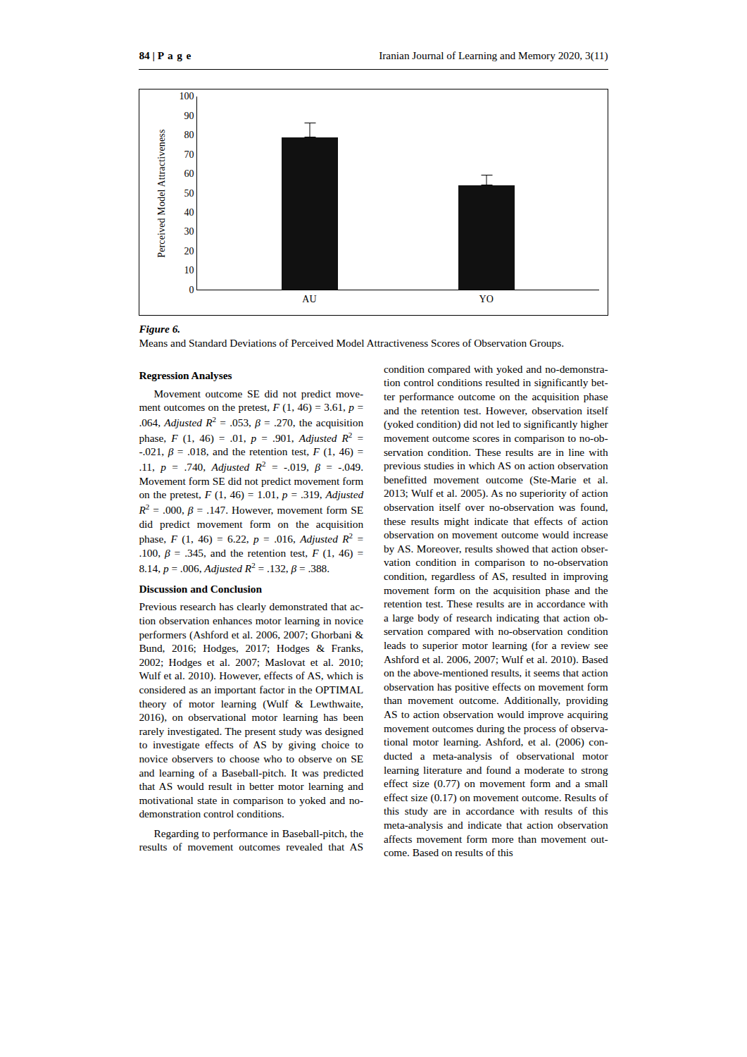84 | P a g e
Iranian Journal of Learning and Memory 2020, 3(11)
Perceived Model Attractiveness
100 90 80 70 60 50 40 30 20 10 0
AU YO
Figure 6. Means and Standard Deviations of Perceived Model Attractiveness Scores of Observation Groups.
Regression Analyses
Movement outcome SE did not predict movement outcomes on the pretest, F (1, 46) = 3.61, p = .064, Adjusted R 2 = .053, β = .270, the acquisition phase, F (1, 46) = .01, p = .901, Adjusted R 2 = -.021, β = .018, and the retention test, F (1, 46) = .11, p = .740, Adjusted R 2 = -.019, β = -.049. Movement form SE did not predict movement form on the pretest, F (1, 46) = 1.01, p = .319, Adjusted R 2 = .000, β = .147. However, movement form SE did predict movement form on the acquisition phase, F (1, 46) = 6.22, p = .016, Adjusted R 2 = .100, β = .345, and the retention test, F (1, 46) = 8.14, p = .006, Adjusted R 2 = .132, β = .388.
Discussion and Conclusion
Previous research has clearly demonstrated that action observation enhances motor learning in novice performers (Ashford et al. 2006, 2007; Ghorbani & Bund, 2016; Hodges, 2017; Hodges & Franks, 2002; Hodges et al. 2007; Maslovat et al. 2010; Wulf et al. 2010). However, effects of AS, which is considered as an important factor in the OPTIMAL theory of motor learning (Wulf & Lewthwaite, 2016), on observational motor learning has been rarely investigated. The present study was designed to investigate effects of AS by giving choice to novice observers to choose who to observe on SE and learning of a Baseball-pitch. It was predicted that AS would result in better motor learning and motivational state in comparison to yoked and no-demonstration control conditions.
Regarding to performance in Baseball-pitch, the results of movement outcomes revealed that AS condition compared with yoked and no-demonstration control conditions resulted in significantly better performance outcome on the acquisition phase and the retention test. However, observation itself (yoked condition) did not led to significantly higher movement outcome scores in comparison to no-observation condition. These results are in line with previous studies in which AS on action observation benefitted movement outcome (Ste-Marie et al. 2013; Wulf et al. 2005). As no superiority of action observation itself over no-observation was found, these results might indicate that effects of action observation on movement outcome would increase by AS. Moreover, results showed that action observation condition in comparison to no-observation condition, regardless of AS, resulted in improving movement form on the acquisition phase and the retention test. These results are in accordance with a large body of research indicating that action observation compared with no-observation condition leads to superior motor learning (for a review see Ashford et al. 2006, 2007; Wulf et al. 2010). Based on the above-mentioned results, it seems that action observation has positive effects on movement form than movement outcome. Additionally, providing AS to action observation would improve acquiring movement outcomes during the process of observational motor learning. Ashford, et al. (2006) conducted a meta-analysis of observational motor learning literature and found a moderate to strong effect size (0.77) on movement form and a small effect size (0.17) on movement outcome. Results of this study are in accordance with results of this meta-analysis and indicate that action observation affects movement form more than movement outcome. Based on results of this